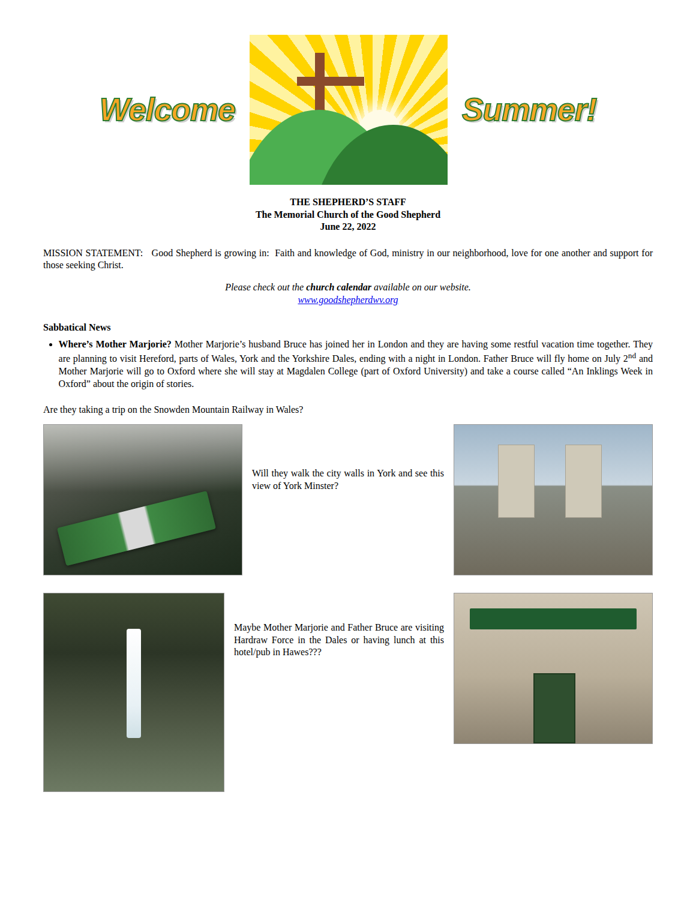Welcome
Summer!
THE SHEPHERD’S STAFF
The Memorial Church of the Good Shepherd
June 22, 2022
MISSION STATEMENT: Good Shepherd is growing in: Faith and knowledge of God, ministry in our neighborhood, love for one another and support for those seeking Christ.
Please check out the church calendar available on our website.
www.goodshepherdwv.org
Sabbatical News
Where’s Mother Marjorie? Mother Marjorie’s husband Bruce has joined her in London and they are having some restful vacation time together. They are planning to visit Hereford, parts of Wales, York and the Yorkshire Dales, ending with a night in London. Father Bruce will fly home on July 2nd and Mother Marjorie will go to Oxford where she will stay at Magdalen College (part of Oxford University) and take a course called “An Inklings Week in Oxford” about the origin of stories.
Are they taking a trip on the Snowden Mountain Railway in Wales?
Will they walk the city walls in York and see this view of York Minster?
Maybe Mother Marjorie and Father Bruce are visiting Hardraw Force in the Dales or having lunch at this hotel/pub in Hawes???